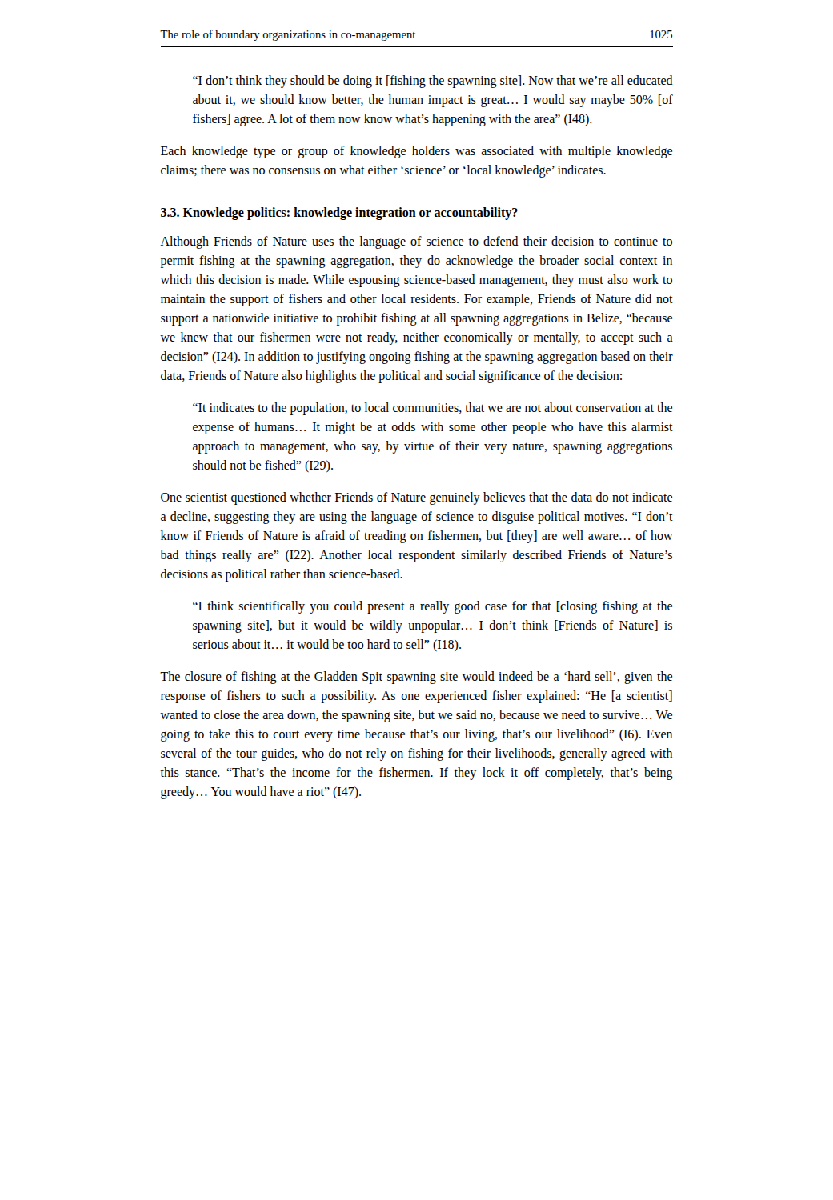The role of boundary organizations in co-management 1025
“I don’t think they should be doing it [fishing the spawning site]. Now that we’re all educated about it, we should know better, the human impact is great… I would say maybe 50% [of fishers] agree. A lot of them now know what’s happening with the area” (I48).
Each knowledge type or group of knowledge holders was associated with multiple knowledge claims; there was no consensus on what either ‘science’ or ‘local knowledge’ indicates.
3.3. Knowledge politics: knowledge integration or accountability?
Although Friends of Nature uses the language of science to defend their decision to continue to permit fishing at the spawning aggregation, they do acknowledge the broader social context in which this decision is made. While espousing science-based management, they must also work to maintain the support of fishers and other local residents. For example, Friends of Nature did not support a nationwide initiative to prohibit fishing at all spawning aggregations in Belize, “because we knew that our fishermen were not ready, neither economically or mentally, to accept such a decision” (I24). In addition to justifying ongoing fishing at the spawning aggregation based on their data, Friends of Nature also highlights the political and social significance of the decision:
“It indicates to the population, to local communities, that we are not about conservation at the expense of humans… It might be at odds with some other people who have this alarmist approach to management, who say, by virtue of their very nature, spawning aggregations should not be fished” (I29).
One scientist questioned whether Friends of Nature genuinely believes that the data do not indicate a decline, suggesting they are using the language of science to disguise political motives. “I don’t know if Friends of Nature is afraid of treading on fishermen, but [they] are well aware… of how bad things really are” (I22). Another local respondent similarly described Friends of Nature’s decisions as political rather than science-based.
“I think scientifically you could present a really good case for that [closing fishing at the spawning site], but it would be wildly unpopular… I don’t think [Friends of Nature] is serious about it… it would be too hard to sell” (I18).
The closure of fishing at the Gladden Spit spawning site would indeed be a ‘hard sell’, given the response of fishers to such a possibility. As one experienced fisher explained: “He [a scientist] wanted to close the area down, the spawning site, but we said no, because we need to survive… We going to take this to court every time because that’s our living, that’s our livelihood” (I6). Even several of the tour guides, who do not rely on fishing for their livelihoods, generally agreed with this stance. “That’s the income for the fishermen. If they lock it off completely, that’s being greedy… You would have a riot” (I47).